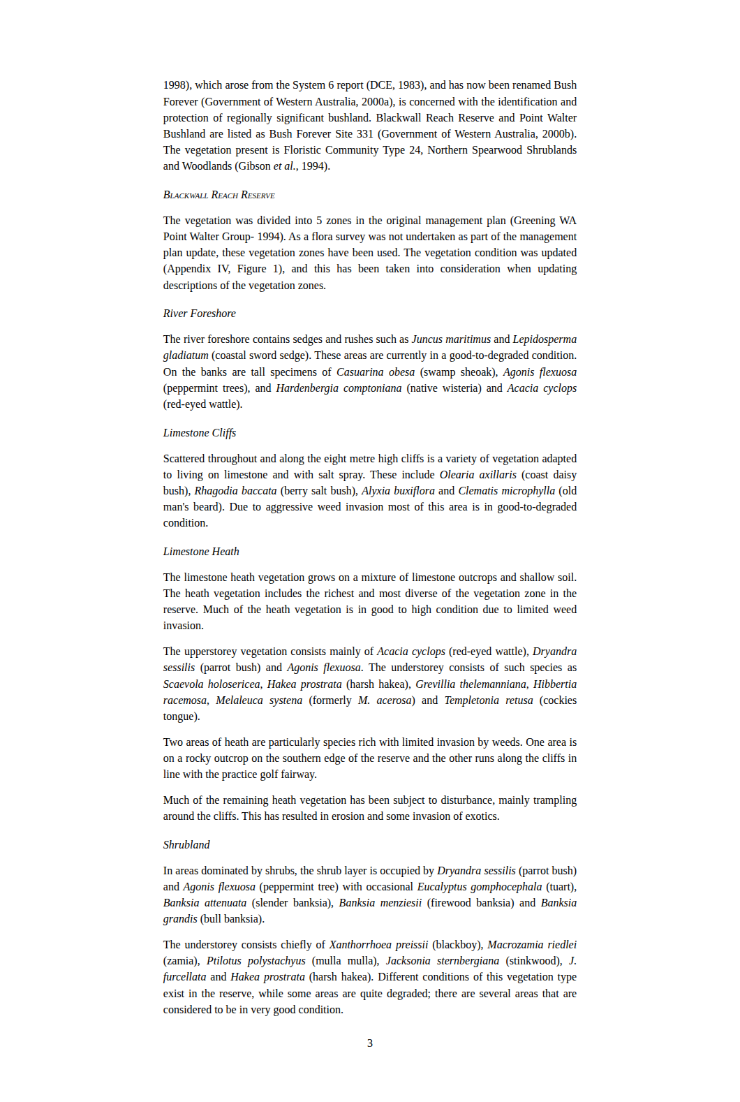1998), which arose from the System 6 report (DCE, 1983), and has now been renamed Bush Forever (Government of Western Australia, 2000a), is concerned with the identification and protection of regionally significant bushland. Blackwall Reach Reserve and Point Walter Bushland are listed as Bush Forever Site 331 (Government of Western Australia, 2000b). The vegetation present is Floristic Community Type 24, Northern Spearwood Shrublands and Woodlands (Gibson et al., 1994).
Blackwall Reach Reserve
The vegetation was divided into 5 zones in the original management plan (Greening WA Point Walter Group- 1994). As a flora survey was not undertaken as part of the management plan update, these vegetation zones have been used. The vegetation condition was updated (Appendix IV, Figure 1), and this has been taken into consideration when updating descriptions of the vegetation zones.
River Foreshore
The river foreshore contains sedges and rushes such as Juncus maritimus and Lepidosperma gladiatum (coastal sword sedge). These areas are currently in a good-to-degraded condition. On the banks are tall specimens of Casuarina obesa (swamp sheoak), Agonis flexuosa (peppermint trees), and Hardenbergia comptoniana (native wisteria) and Acacia cyclops (red-eyed wattle).
Limestone Cliffs
Scattered throughout and along the eight metre high cliffs is a variety of vegetation adapted to living on limestone and with salt spray. These include Olearia axillaris (coast daisy bush), Rhagodia baccata (berry salt bush), Alyxia buxiflora and Clematis microphylla (old man's beard). Due to aggressive weed invasion most of this area is in good-to-degraded condition.
Limestone Heath
The limestone heath vegetation grows on a mixture of limestone outcrops and shallow soil. The heath vegetation includes the richest and most diverse of the vegetation zone in the reserve. Much of the heath vegetation is in good to high condition due to limited weed invasion.
The upperstorey vegetation consists mainly of Acacia cyclops (red-eyed wattle), Dryandra sessilis (parrot bush) and Agonis flexuosa. The understorey consists of such species as Scaevola holosericea, Hakea prostrata (harsh hakea), Grevillia thelemanniana, Hibbertia racemosa, Melaleuca systena (formerly M. acerosa) and Templetonia retusa (cockies tongue).
Two areas of heath are particularly species rich with limited invasion by weeds. One area is on a rocky outcrop on the southern edge of the reserve and the other runs along the cliffs in line with the practice golf fairway.
Much of the remaining heath vegetation has been subject to disturbance, mainly trampling around the cliffs. This has resulted in erosion and some invasion of exotics.
Shrubland
In areas dominated by shrubs, the shrub layer is occupied by Dryandra sessilis (parrot bush) and Agonis flexuosa (peppermint tree) with occasional Eucalyptus gomphocephala (tuart), Banksia attenuata (slender banksia), Banksia menziesii (firewood banksia) and Banksia grandis (bull banksia).
The understorey consists chiefly of Xanthorrhoea preissii (blackboy), Macrozamia riedlei (zamia), Ptilotus polystachyus (mulla mulla), Jacksonia sternbergiana (stinkwood), J. furcellata and Hakea prostrata (harsh hakea). Different conditions of this vegetation type exist in the reserve, while some areas are quite degraded; there are several areas that are considered to be in very good condition.
3